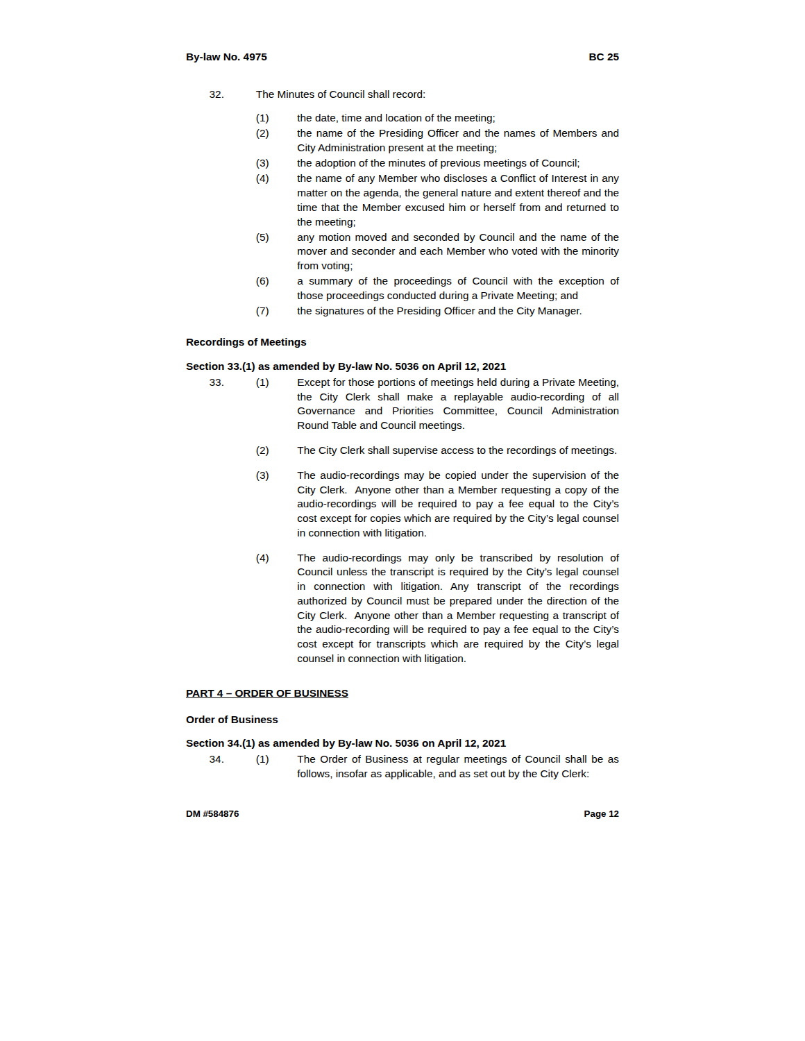By-law No. 4975
BC 25
32.
The Minutes of Council shall record:
(1)
the date, time and location of the meeting;
(2)
the name of the Presiding Officer and the names of Members and City Administration present at the meeting;
(3)
the adoption of the minutes of previous meetings of Council;
(4)
the name of any Member who discloses a Conflict of Interest in any matter on the agenda, the general nature and extent thereof and the time that the Member excused him or herself from and returned to the meeting;
(5)
any motion moved and seconded by Council and the name of the mover and seconder and each Member who voted with the minority from voting;
(6)
a summary of the proceedings of Council with the exception of those proceedings conducted during a Private Meeting; and
(7)
the signatures of the Presiding Officer and the City Manager.
Recordings of Meetings
Section 33.(1) as amended by By-law No. 5036 on April 12, 2021
33.
(1)
Except for those portions of meetings held during a Private Meeting, the City Clerk shall make a replayable audio-recording of all Governance and Priorities Committee, Council Administration Round Table and Council meetings.
(2)
The City Clerk shall supervise access to the recordings of meetings.
(3)
The audio-recordings may be copied under the supervision of the City Clerk. Anyone other than a Member requesting a copy of the audio-recordings will be required to pay a fee equal to the City’s cost except for copies which are required by the City’s legal counsel in connection with litigation.
(4)
The audio-recordings may only be transcribed by resolution of Council unless the transcript is required by the City’s legal counsel in connection with litigation. Any transcript of the recordings authorized by Council must be prepared under the direction of the City Clerk. Anyone other than a Member requesting a transcript of the audio-recording will be required to pay a fee equal to the City’s cost except for transcripts which are required by the City’s legal counsel in connection with litigation.
PART 4 – ORDER OF BUSINESS
Order of Business
Section 34.(1) as amended by By-law No. 5036 on April 12, 2021
34.
(1)
The Order of Business at regular meetings of Council shall be as follows, insofar as applicable, and as set out by the City Clerk:
DM #584876
Page 12